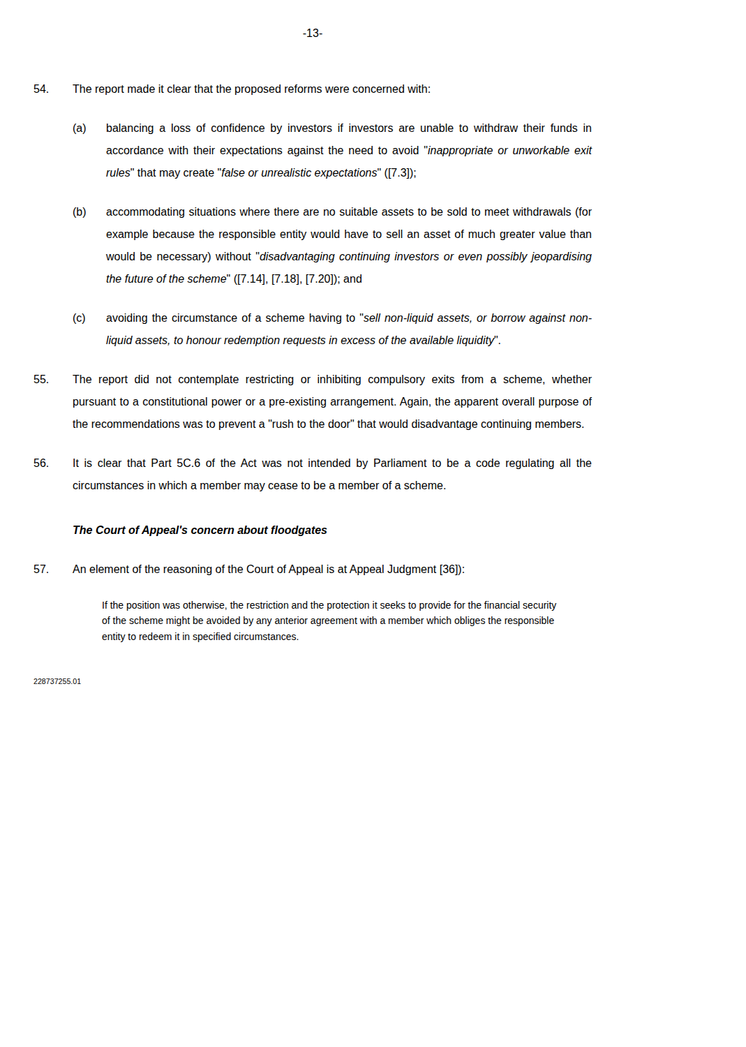-13-
54.
The report made it clear that the proposed reforms were concerned with:
(a)
balancing a loss of confidence by investors if investors are unable to withdraw their funds in accordance with their expectations against the need to avoid "inappropriate or unworkable exit rules" that may create "false or unrealistic expectations" ([7.3]);
(b)
accommodating situations where there are no suitable assets to be sold to meet withdrawals (for example because the responsible entity would have to sell an asset of much greater value than would be necessary) without "disadvantaging continuing investors or even possibly jeopardising the future of the scheme" ([7.14], [7.18], [7.20]); and
(c)
avoiding the circumstance of a scheme having to "sell non-liquid assets, or borrow against non-liquid assets, to honour redemption requests in excess of the available liquidity".
55.
The report did not contemplate restricting or inhibiting compulsory exits from a scheme, whether pursuant to a constitutional power or a pre-existing arrangement. Again, the apparent overall purpose of the recommendations was to prevent a "rush to the door" that would disadvantage continuing members.
56.
It is clear that Part 5C.6 of the Act was not intended by Parliament to be a code regulating all the circumstances in which a member may cease to be a member of a scheme.
The Court of Appeal's concern about floodgates
57.
An element of the reasoning of the Court of Appeal is at Appeal Judgment [36]):
If the position was otherwise, the restriction and the protection it seeks to provide for the financial security of the scheme might be avoided by any anterior agreement with a member which obliges the responsible entity to redeem it in specified circumstances.
228737255.01